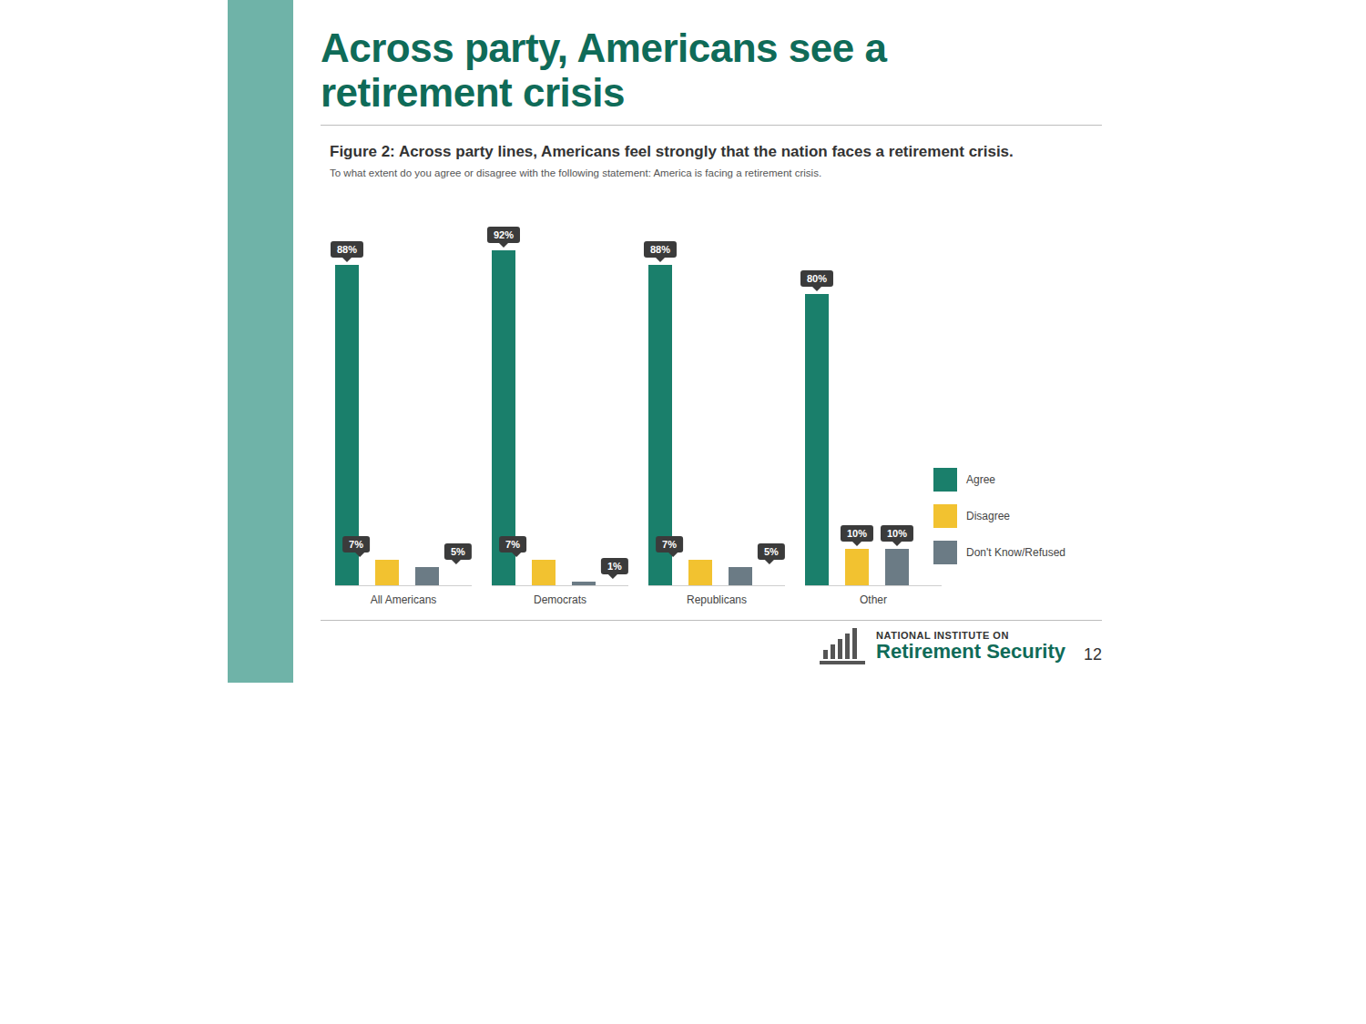Across party, Americans see a
retirement crisis
Figure 2: Across party lines, Americans feel strongly that the nation faces a retirement crisis.
To what extent do you agree or disagree with the following statement: America is facing a retirement crisis.
88%
7%
5%
92%
7%
1%
88%
7%
5%
80%
10%
10%
Agree
Disagree
Don't Know/Refused
All Americans
Democrats
Republicans
Other
NATIONAL INSTITUTE ON
Retirement Security
12